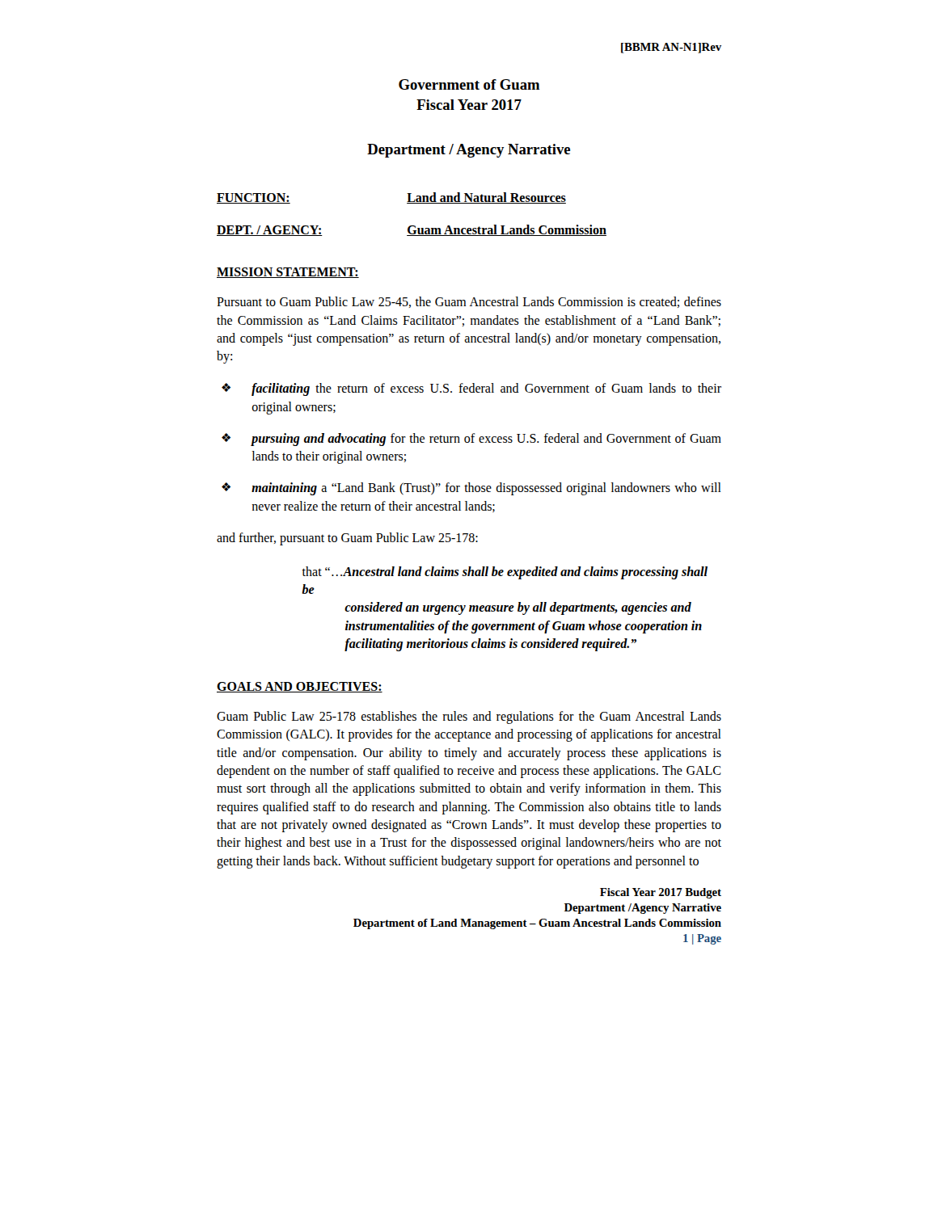[BBMR AN-N1]Rev
Government of Guam
Fiscal Year 2017
Department / Agency Narrative
FUNCTION: Land and Natural Resources
DEPT. / AGENCY: Guam Ancestral Lands Commission
MISSION STATEMENT:
Pursuant to Guam Public Law 25-45, the Guam Ancestral Lands Commission is created; defines the Commission as “Land Claims Facilitator”; mandates the establishment of a “Land Bank”; and compels “just compensation” as return of ancestral land(s) and/or monetary compensation, by:
facilitating the return of excess U.S. federal and Government of Guam lands to their original owners;
pursuing and advocating for the return of excess U.S. federal and Government of Guam lands to their original owners;
maintaining a “Land Bank (Trust)” for those dispossessed original landowners who will never realize the return of their ancestral lands;
and further, pursuant to Guam Public Law 25-178:
that “…Ancestral land claims shall be expedited and claims processing shall be considered an urgency measure by all departments, agencies and instrumentalities of the government of Guam whose cooperation in facilitating meritorious claims is considered required.”
GOALS AND OBJECTIVES:
Guam Public Law 25-178 establishes the rules and regulations for the Guam Ancestral Lands Commission (GALC). It provides for the acceptance and processing of applications for ancestral title and/or compensation. Our ability to timely and accurately process these applications is dependent on the number of staff qualified to receive and process these applications. The GALC must sort through all the applications submitted to obtain and verify information in them. This requires qualified staff to do research and planning. The Commission also obtains title to lands that are not privately owned designated as “Crown Lands”. It must develop these properties to their highest and best use in a Trust for the dispossessed original landowners/heirs who are not getting their lands back. Without sufficient budgetary support for operations and personnel to
Fiscal Year 2017 Budget Department /Agency Narrative Department of Land Management – Guam Ancestral Lands Commission 1 | Page